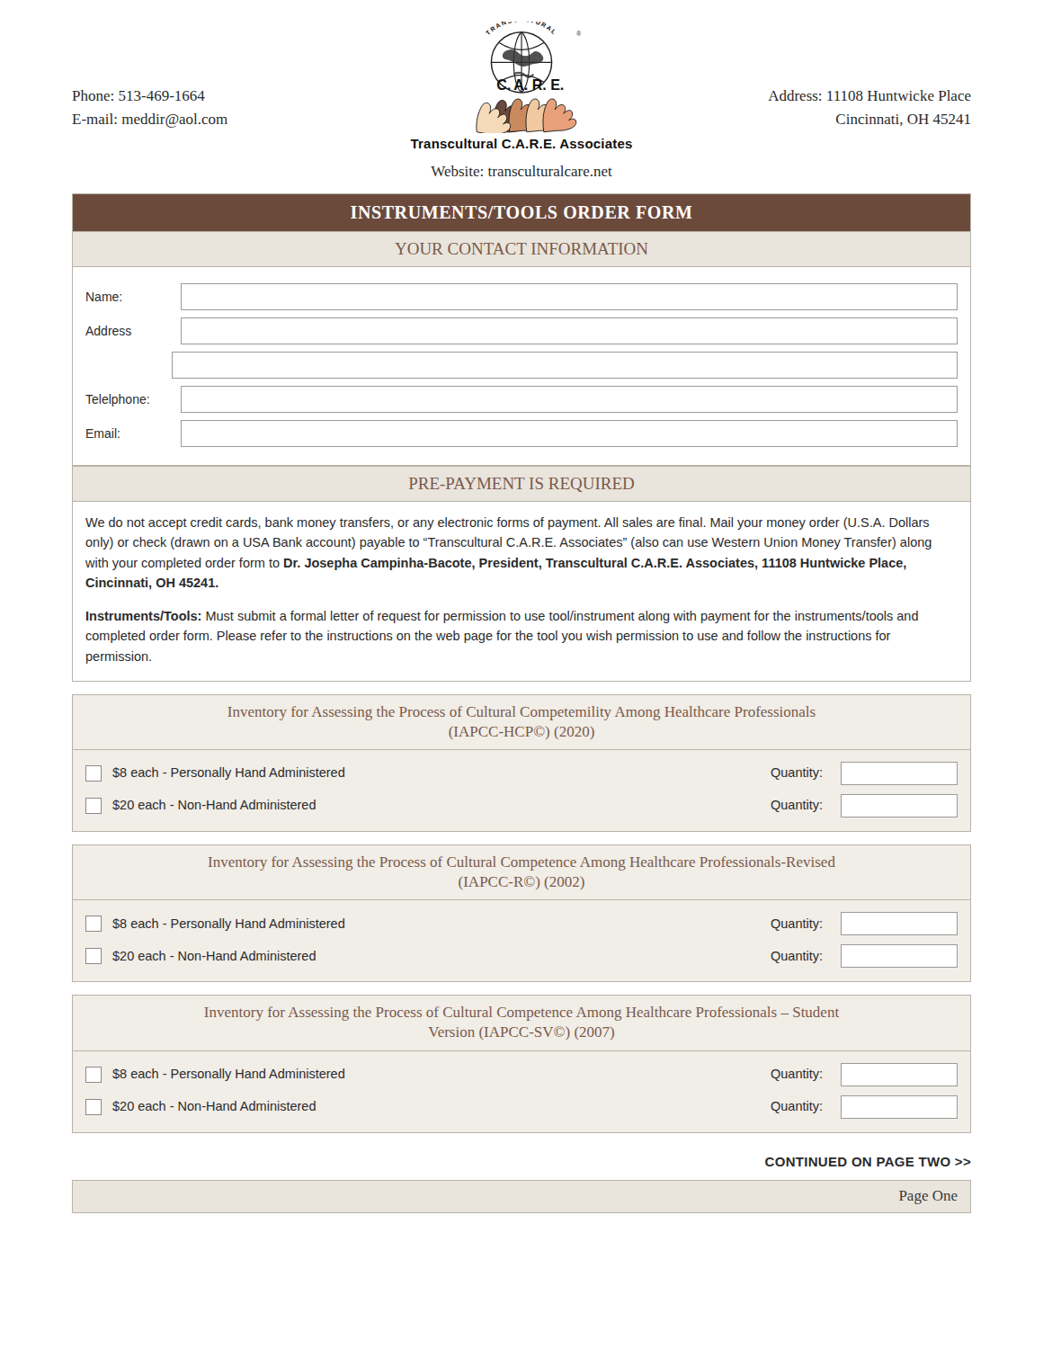Phone: 513-469-1664
E-mail: meddir@aol.com
TRANSCULTURAL C. A. R. E. ®
Transcultural C.A.R.E. Associates
Address: 11108 Huntwicke Place
Cincinnati, OH 45241
Website: transculturalcare.net
INSTRUMENTS/TOOLS ORDER FORM
YOUR CONTACT INFORMATION
Name:
Address
Telelphone:
Email:
PRE-PAYMENT IS REQUIRED
We do not accept credit cards, bank money transfers, or any electronic forms of payment. All sales are final. Mail your money order (U.S.A. Dollars only) or check (drawn on a USA Bank account) payable to “Transcultural C.A.R.E. Associates” (also can use Western Union Money Transfer) along with your completed order form to Dr. Josepha Campinha-Bacote, President, Transcultural C.A.R.E. Associates, 11108 Huntwicke Place, Cincinnati, OH 45241.
Instruments/Tools: Must submit a formal letter of request for permission to use tool/instrument along with payment for the instruments/tools and completed order form. Please refer to the instructions on the web page for the tool you wish permission to use and follow the instructions for permission.
Inventory for Assessing the Process of Cultural Competemility Among Healthcare Professionals
(IAPCC-HCP©) (2020)
$8 each - Personally Hand Administered Quantity:
$20 each - Non-Hand Administered Quantity:
Inventory for Assessing the Process of Cultural Competence Among Healthcare Professionals-Revised
(IAPCC-R©) (2002)
$8 each - Personally Hand Administered Quantity:
$20 each - Non-Hand Administered Quantity:
Inventory for Assessing the Process of Cultural Competence Among Healthcare Professionals – Student
Version (IAPCC-SV©) (2007)
$8 each - Personally Hand Administered Quantity:
$20 each - Non-Hand Administered Quantity:
CONTINUED ON PAGE TWO >>
Page One